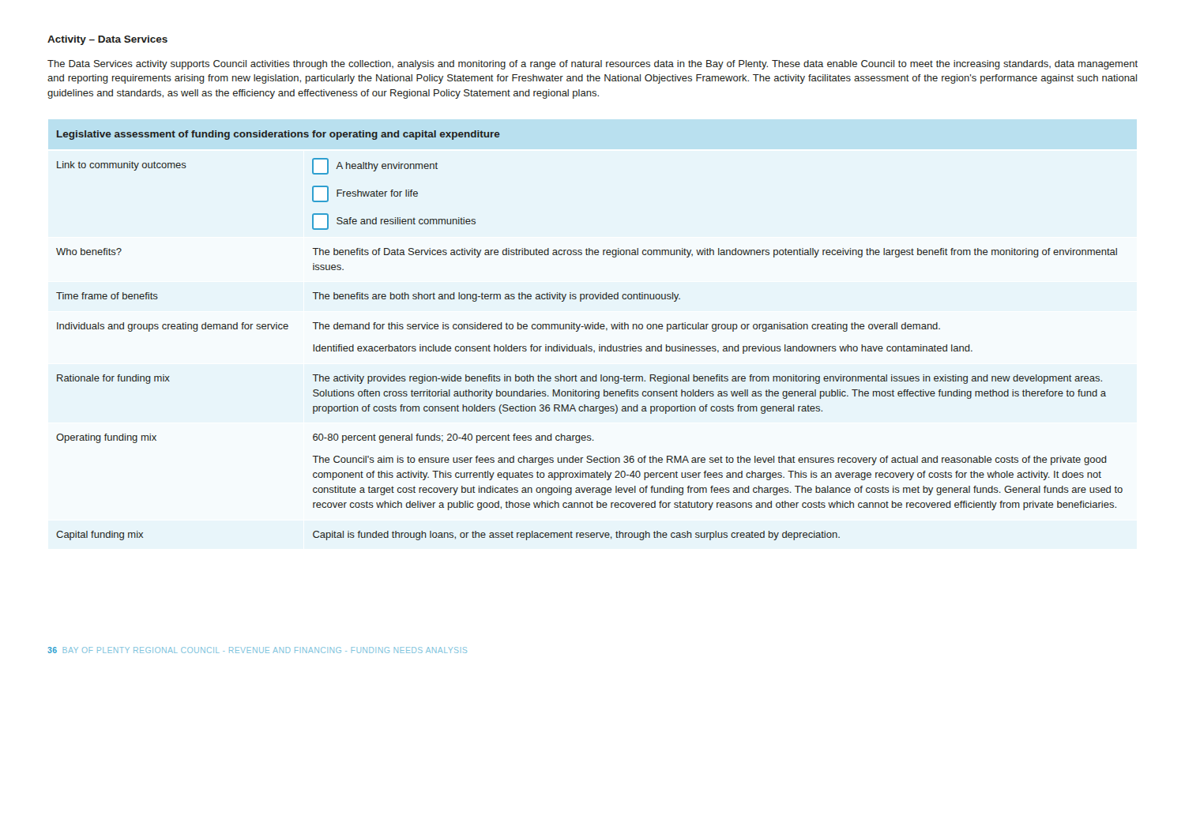Activity – Data Services
The Data Services activity supports Council activities through the collection, analysis and monitoring of a range of natural resources data in the Bay of Plenty. These data enable Council to meet the increasing standards, data management and reporting requirements arising from new legislation, particularly the National Policy Statement for Freshwater and the National Objectives Framework. The activity facilitates assessment of the region's performance against such national guidelines and standards, as well as the efficiency and effectiveness of our Regional Policy Statement and regional plans.
Legislative assessment of funding considerations for operating and capital expenditure
| Link to community outcomes | A healthy environment Freshwater for life Safe and resilient communities |
| Who benefits? | The benefits of Data Services activity are distributed across the regional community, with landowners potentially receiving the largest benefit from the monitoring of environmental issues. |
| Time frame of benefits | The benefits are both short and long-term as the activity is provided continuously. |
| Individuals and groups creating demand for service | The demand for this service is considered to be community-wide, with no one particular group or organisation creating the overall demand. Identified exacerbators include consent holders for individuals, industries and businesses, and previous landowners who have contaminated land. |
| Rationale for funding mix | The activity provides region-wide benefits in both the short and long-term. Regional benefits are from monitoring environmental issues in existing and new development areas. Solutions often cross territorial authority boundaries. Monitoring benefits consent holders as well as the general public. The most effective funding method is therefore to fund a proportion of costs from consent holders (Section 36 RMA charges) and a proportion of costs from general rates. |
| Operating funding mix | 60-80 percent general funds; 20-40 percent fees and charges. The Council's aim is to ensure user fees and charges under Section 36 of the RMA are set to the level that ensures recovery of actual and reasonable costs of the private good component of this activity. This currently equates to approximately 20-40 percent user fees and charges. This is an average recovery of costs for the whole activity. It does not constitute a target cost recovery but indicates an ongoing average level of funding from fees and charges. The balance of costs is met by general funds. General funds are used to recover costs which deliver a public good, those which cannot be recovered for statutory reasons and other costs which cannot be recovered efficiently from private beneficiaries. |
| Capital funding mix | Capital is funded through loans, or the asset replacement reserve, through the cash surplus created by depreciation. |
36 BAY OF PLENTY REGIONAL COUNCIL - REVENUE AND FINANCING - FUNDING NEEDS ANALYSIS